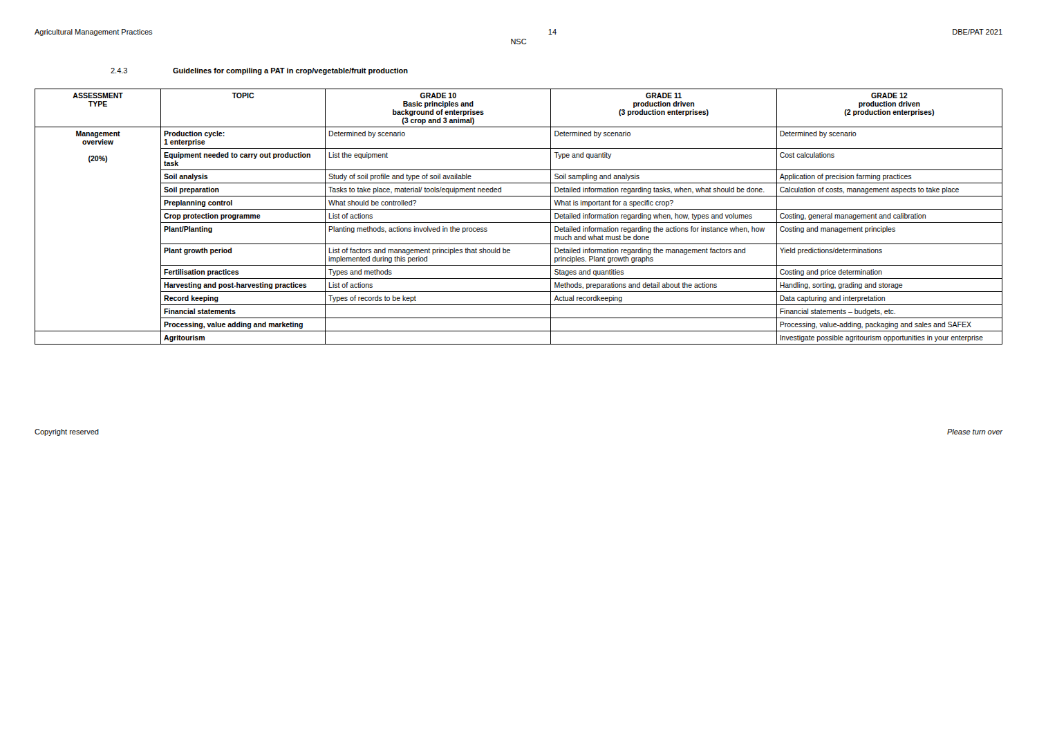Agricultural Management Practices
14
DBE/PAT 2021
NSC
2.4.3 Guidelines for compiling a PAT in crop/vegetable/fruit production
| ASSESSMENT TYPE | TOPIC | GRADE 10 Basic principles and background of enterprises (3 crop and 3 animal) | GRADE 11 production driven (3 production enterprises) | GRADE 12 production driven (2 production enterprises) |
| --- | --- | --- | --- | --- |
| Management overview (20%) | Production cycle: 1 enterprise | Determined by scenario | Determined by scenario | Determined by scenario |
| Equipment needed to carry out production task | List the equipment | Type and quantity | Cost calculations |
| Soil analysis | Study of soil profile and type of soil available | Soil sampling and analysis | Application of precision farming practices |
| Soil preparation | Tasks to take place, material/ tools/equipment needed | Detailed information regarding tasks, when, what should be done. | Calculation of costs, management aspects to take place |
| Preplanning control | What should be controlled? | What is important for a specific crop? | |
| Crop protection programme | List of actions | Detailed information regarding when, how, types and volumes | Costing, general management and calibration |
| Plant/Planting | Planting methods, actions involved in the process | Detailed information regarding the actions for instance when, how much and what must be done | Costing and management principles |
| Plant growth period | List of factors and management principles that should be implemented during this period | Detailed information regarding the management factors and principles. Plant growth graphs | Yield predictions/determinations |
| Fertilisation practices | Types and methods | Stages and quantities | Costing and price determination |
| Harvesting and post-harvesting practices | List of actions | Methods, preparations and detail about the actions | Handling, sorting, grading and storage |
| Record keeping | Types of records to be kept | Actual recordkeeping | Data capturing and interpretation |
| Financial statements | | | Financial statements – budgets, etc. |
| Processing, value adding and marketing | | | Processing, value-adding, packaging and sales and SAFEX |
| | Agritourism | | | Investigate possible agritourism opportunities in your enterprise |
Copyright reserved
Please turn over